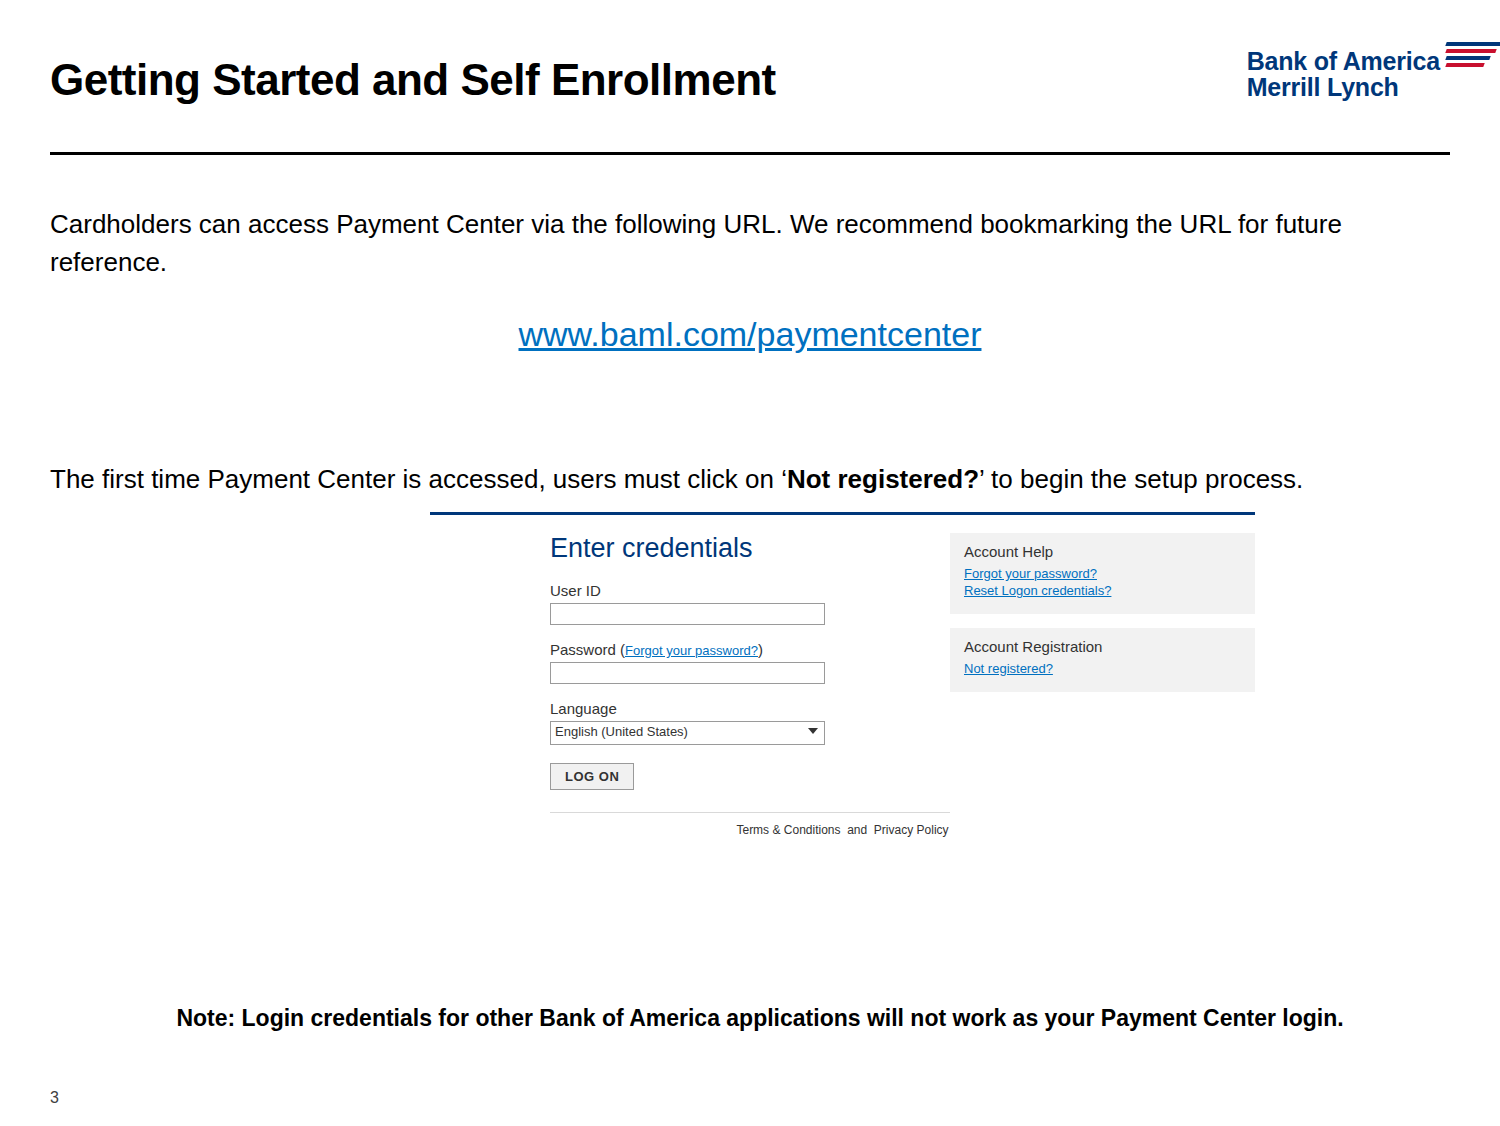Getting Started and Self Enrollment
Bank of America
Merrill Lynch
Cardholders can access Payment Center via the following URL. We recommend bookmarking the URL for future reference.
www.baml.com/paymentcenter
The first time Payment Center is accessed, users must click on ‘Not registered?’ to begin the setup process.
Enter credentials
User ID
Password (Forgot your password?)
Language
English (United States)
LOG ON
Account Help
Forgot your password? Reset Logon credentials?
Account Registration
Not registered?
Terms & Conditions and Privacy Policy
Note: Login credentials for other Bank of America applications will not work as your Payment Center login.
3